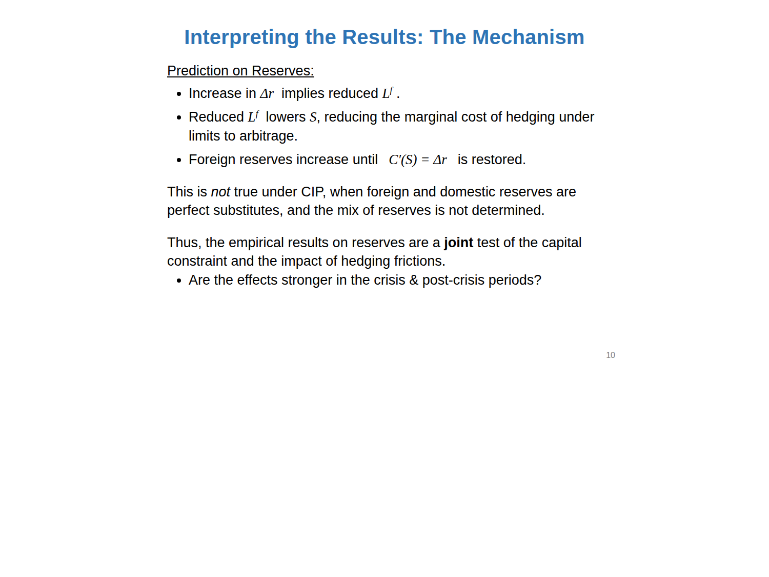Interpreting the Results: The Mechanism
Prediction on Reserves:
Increase in Δr implies reduced Lf .
Reduced Lf lowers S, reducing the marginal cost of hedging under limits to arbitrage.
Foreign reserves increase until C′(S) = Δr is restored.
This is not true under CIP, when foreign and domestic reserves are perfect substitutes, and the mix of reserves is not determined.
Thus, the empirical results on reserves are a joint test of the capital constraint and the impact of hedging frictions.
Are the effects stronger in the crisis & post-crisis periods?
10